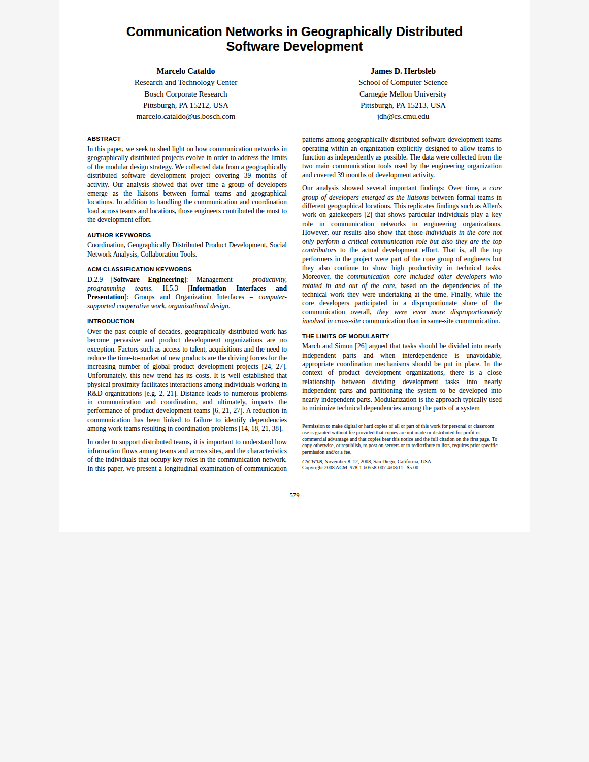Communication Networks in Geographically Distributed
Software Development
Marcelo Cataldo
Research and Technology Center
Bosch Corporate Research
Pittsburgh, PA 15212, USA
marcelo.cataldo@us.bosch.com
James D. Herbsleb
School of Computer Science
Carnegie Mellon University
Pittsburgh, PA 15213, USA
jdh@cs.cmu.edu
Abstract
In this paper, we seek to shed light on how communication networks in geographically distributed projects evolve in order to address the limits of the modular design strategy. We collected data from a geographically distributed software development project covering 39 months of activity. Our analysis showed that over time a group of developers emerge as the liaisons between formal teams and geographical locations. In addition to handling the communication and coordination load across teams and locations, those engineers contributed the most to the development effort.
Author Keywords
Coordination, Geographically Distributed Product Development, Social Network Analysis, Collaboration Tools.
ACM Classification Keywords
D.2.9 [Software Engineering]: Management – productivity, programming teams. H.5.3 [Information Interfaces and Presentation]: Groups and Organization Interfaces – computer-supported cooperative work, organizational design.
Introduction
Over the past couple of decades, geographically distributed work has become pervasive and product development organizations are no exception. Factors such as access to talent, acquisitions and the need to reduce the time-to-market of new products are the driving forces for the increasing number of global product development projects [24, 27]. Unfortunately, this new trend has its costs. It is well established that physical proximity facilitates interactions among individuals working in R&D organizations [e.g. 2, 21]. Distance leads to numerous problems in communication and coordination, and ultimately, impacts the performance of product development teams [6, 21, 27]. A reduction in communication has been linked to failure to identify dependencies among work teams resulting in coordination problems [14, 18, 21, 38].
In order to support distributed teams, it is important to understand how information flows among teams and across sites, and the characteristics of the individuals that occupy key roles in the communication network. In this paper, we present a longitudinal examination of communication patterns among geographically distributed software development teams operating within an organization explicitly designed to allow teams to function as independently as possible. The data were collected from the two main communication tools used by the engineering organization and covered 39 months of development activity.
Our analysis showed several important findings: Over time, a core group of developers emerged as the liaisons between formal teams in different geographical locations. This replicates findings such as Allen's work on gatekeepers [2] that shows particular individuals play a key role in communication networks in engineering organizations. However, our results also show that those individuals in the core not only perform a critical communication role but also they are the top contributors to the actual development effort. That is, all the top performers in the project were part of the core group of engineers but they also continue to show high productivity in technical tasks. Moreover, the communication core included other developers who rotated in and out of the core, based on the dependencies of the technical work they were undertaking at the time. Finally, while the core developers participated in a disproportionate share of the communication overall, they were even more disproportionately involved in cross-site communication than in same-site communication.
The Limits of Modularity
March and Simon [26] argued that tasks should be divided into nearly independent parts and when interdependence is unavoidable, appropriate coordination mechanisms should be put in place. In the context of product development organizations, there is a close relationship between dividing development tasks into nearly independent parts and partitioning the system to be developed into nearly independent parts. Modularization is the approach typically used to minimize technical dependencies among the parts of a system
Permission to make digital or hard copies of all or part of this work for personal or classroom use is granted without fee provided that copies are not made or distributed for profit or commercial advantage and that copies bear this notice and the full citation on the first page. To copy otherwise, or republish, to post on servers or to redistribute to lists, requires prior specific permission and/or a fee.
CSCW'08, November 8–12, 2008, San Diego, California, USA.
Copyright 2008 ACM 978-1-60558-007-4/08/11...$5.00.
579